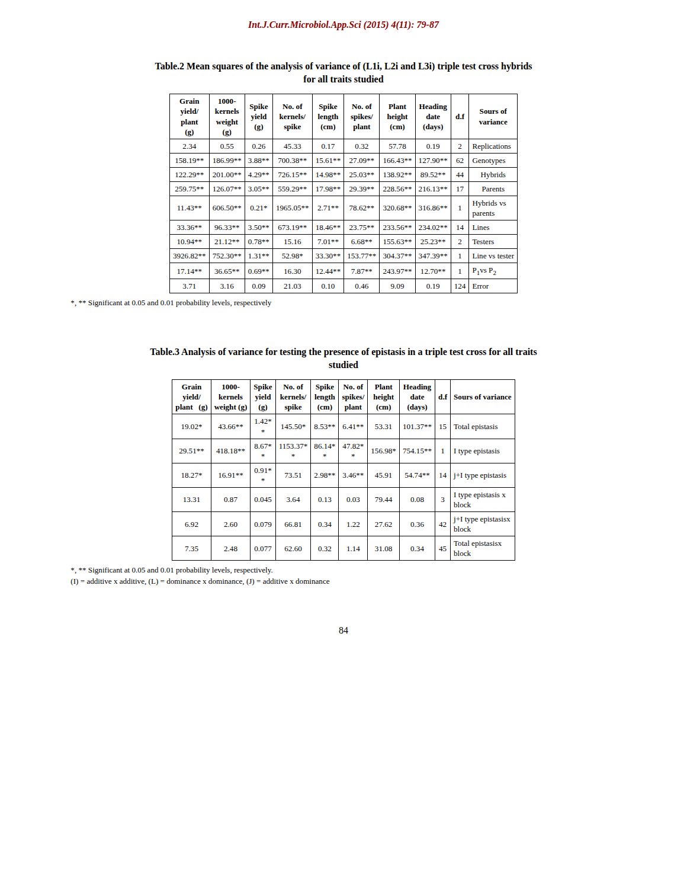Int.J.Curr.Microbiol.App.Sci (2015) 4(11): 79-87
Table.2 Mean squares of the analysis of variance of (L1i, L2i and L3i) triple test cross hybrids
for all traits studied
| Grain yield/ plant (g) | 1000- kernels weight (g) | Spike yield (g) | No. of kernels/ spike | Spike length (cm) | No. of spikes/ plant | Plant height (cm) | Heading date (days) | d.f | Sours of variance |
| --- | --- | --- | --- | --- | --- | --- | --- | --- | --- |
| 2.34 | 0.55 | 0.26 | 45.33 | 0.17 | 0.32 | 57.78 | 0.19 | 2 | Replications |
| 158.19** | 186.99** | 3.88** | 700.38** | 15.61** | 27.09** | 166.43** | 127.90** | 62 | Genotypes |
| 122.29** | 201.00** | 4.29** | 726.15** | 14.98** | 25.03** | 138.92** | 89.52** | 44 | Hybrids |
| 259.75** | 126.07** | 3.05** | 559.29** | 17.98** | 29.39** | 228.56** | 216.13** | 17 | Parents |
| 11.43** | 606.50** | 0.21* | 1965.05** | 2.71** | 78.62** | 320.68** | 316.86** | 1 | Hybrids vs parents |
| 33.36** | 96.33** | 3.50** | 673.19** | 18.46** | 23.75** | 233.56** | 234.02** | 14 | Lines |
| 10.94** | 21.12** | 0.78** | 15.16 | 7.01** | 6.68** | 155.63** | 25.23** | 2 | Testers |
| 3926.82** | 752.30** | 1.31** | 52.98* | 33.30** | 153.77** | 304.37** | 347.39** | 1 | Line vs tester |
| 17.14** | 36.65** | 0.69** | 16.30 | 12.44** | 7.87** | 243.97** | 12.70** | 1 | P 1 vs P 2 |
| 3.71 | 3.16 | 0.09 | 21.03 | 0.10 | 0.46 | 9.09 | 0.19 | 124 | Error |
*, ** Significant at 0.05 and 0.01 probability levels, respectively
Table.3 Analysis of variance for testing the presence of epistasis in a triple test cross for all traits
studied
| Grain yield/ plant (g) | 1000- kernels weight (g) | Spike yield (g) | No. of kernels/ spike | Spike length (cm) | No. of spikes/ plant | Plant height (cm) | Heading date (days) | d.f | Sours of variance |
| --- | --- | --- | --- | --- | --- | --- | --- | --- | --- |
| 19.02* | 43.66** | 1.42* * | 145.50* | 8.53** | 6.41** | 53.31 | 101.37** | 15 | Total epistasis |
| 29.51** | 418.18** | 8.67* * | 1153.37* * | 86.14* * | 47.82* * | 156.98* | 754.15** | 1 | I type epistasis |
| 18.27* | 16.91** | 0.91* * | 73.51 | 2.98** | 3.46** | 45.91 | 54.74** | 14 | j+I type epistasis |
| 13.31 | 0.87 | 0.045 | 3.64 | 0.13 | 0.03 | 79.44 | 0.08 | 3 | I type epistasis x block |
| 6.92 | 2.60 | 0.079 | 66.81 | 0.34 | 1.22 | 27.62 | 0.36 | 42 | j+I type epistasisx block |
| 7.35 | 2.48 | 0.077 | 62.60 | 0.32 | 1.14 | 31.08 | 0.34 | 45 | Total epistasisx block |
*, ** Significant at 0.05 and 0.01 probability levels, respectively.
(I) = additive x additive, (L) = dominance x dominance, (J) = additive x dominance
84